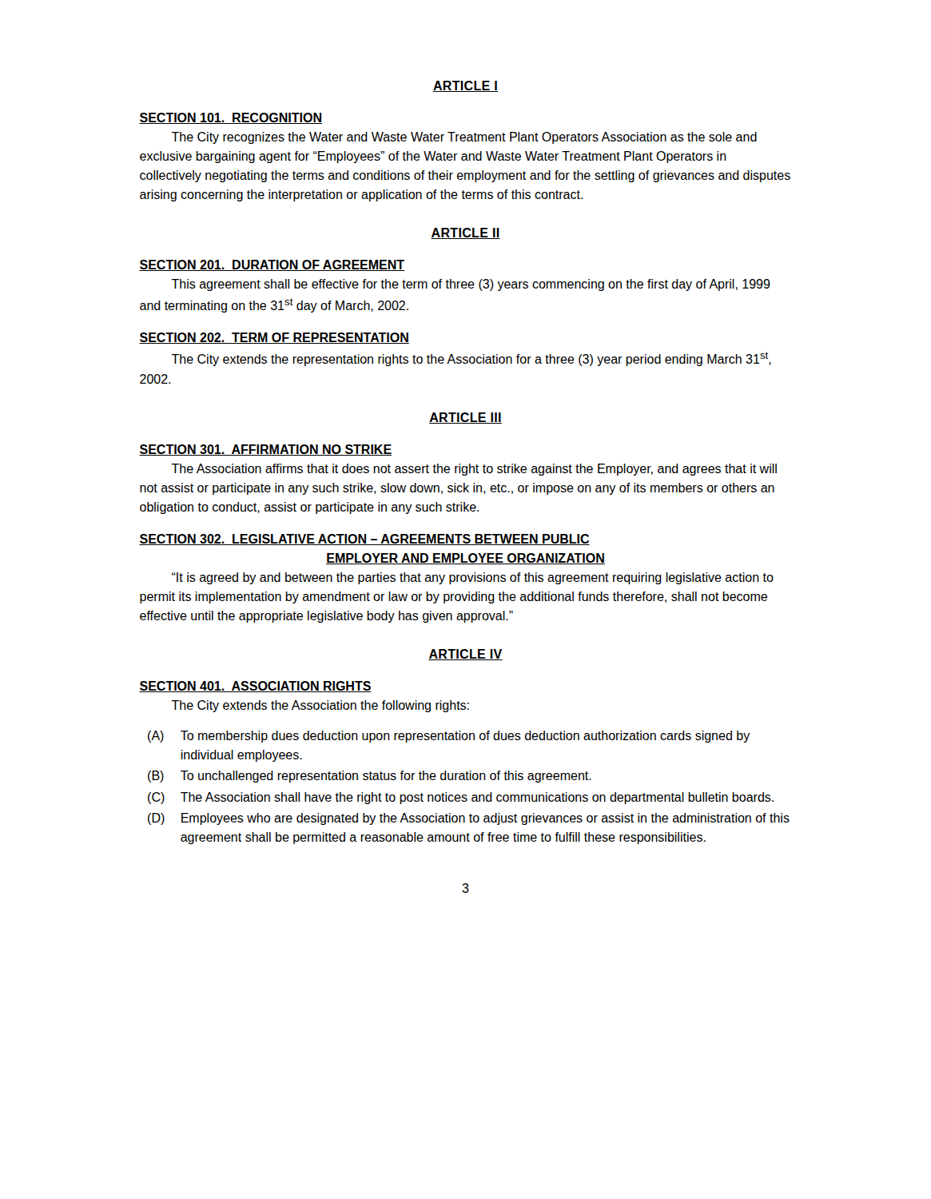ARTICLE I
SECTION 101. RECOGNITION
The City recognizes the Water and Waste Water Treatment Plant Operators Association as the sole and exclusive bargaining agent for “Employees” of the Water and Waste Water Treatment Plant Operators in collectively negotiating the terms and conditions of their employment and for the settling of grievances and disputes arising concerning the interpretation or application of the terms of this contract.
ARTICLE II
SECTION 201. DURATION OF AGREEMENT
This agreement shall be effective for the term of three (3) years commencing on the first day of April, 1999 and terminating on the 31st day of March, 2002.
SECTION 202. TERM OF REPRESENTATION
The City extends the representation rights to the Association for a three (3) year period ending March 31st, 2002.
ARTICLE III
SECTION 301. AFFIRMATION NO STRIKE
The Association affirms that it does not assert the right to strike against the Employer, and agrees that it will not assist or participate in any such strike, slow down, sick in, etc., or impose on any of its members or others an obligation to conduct, assist or participate in any such strike.
SECTION 302. LEGISLATIVE ACTION – AGREEMENTS BETWEEN PUBLICEMPLOYER AND EMPLOYEE ORGANIZATION
“It is agreed by and between the parties that any provisions of this agreement requiring legislative action to permit its implementation by amendment or law or by providing the additional funds therefore, shall not become effective until the appropriate legislative body has given approval.”
ARTICLE IV
SECTION 401. ASSOCIATION RIGHTS
The City extends the Association the following rights:
(A) To membership dues deduction upon representation of dues deduction authorization cards signed by individual employees.
(B) To unchallenged representation status for the duration of this agreement.
(C) The Association shall have the right to post notices and communications on departmental bulletin boards.
(D) Employees who are designated by the Association to adjust grievances or assist in the administration of this agreement shall be permitted a reasonable amount of free time to fulfill these responsibilities.
3